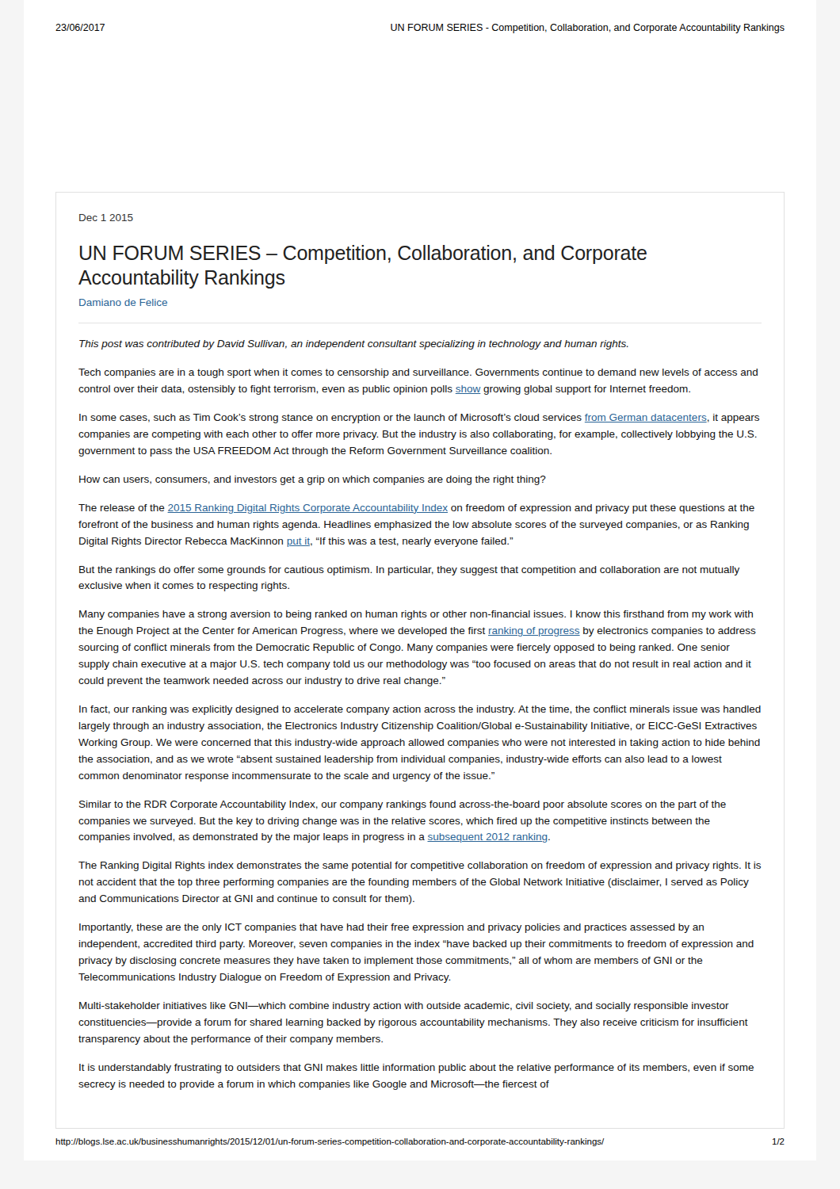23/06/2017
UN FORUM SERIES - Competition, Collaboration, and Corporate Accountability Rankings
Dec 1 2015
UN FORUM SERIES – Competition, Collaboration, and Corporate Accountability Rankings
Damiano de Felice
This post was contributed by David Sullivan, an independent consultant specializing in technology and human rights.
Tech companies are in a tough sport when it comes to censorship and surveillance. Governments continue to demand new levels of access and control over their data, ostensibly to fight terrorism, even as public opinion polls show growing global support for Internet freedom.
In some cases, such as Tim Cook’s strong stance on encryption or the launch of Microsoft’s cloud services from German datacenters, it appears companies are competing with each other to offer more privacy. But the industry is also collaborating, for example, collectively lobbying the U.S. government to pass the USA FREEDOM Act through the Reform Government Surveillance coalition.
How can users, consumers, and investors get a grip on which companies are doing the right thing?
The release of the 2015 Ranking Digital Rights Corporate Accountability Index on freedom of expression and privacy put these questions at the forefront of the business and human rights agenda. Headlines emphasized the low absolute scores of the surveyed companies, or as Ranking Digital Rights Director Rebecca MacKinnon put it, “If this was a test, nearly everyone failed.”
But the rankings do offer some grounds for cautious optimism. In particular, they suggest that competition and collaboration are not mutually exclusive when it comes to respecting rights.
Many companies have a strong aversion to being ranked on human rights or other non-financial issues. I know this firsthand from my work with the Enough Project at the Center for American Progress, where we developed the first ranking of progress by electronics companies to address sourcing of conflict minerals from the Democratic Republic of Congo. Many companies were fiercely opposed to being ranked. One senior supply chain executive at a major U.S. tech company told us our methodology was “too focused on areas that do not result in real action and it could prevent the teamwork needed across our industry to drive real change.”
In fact, our ranking was explicitly designed to accelerate company action across the industry. At the time, the conflict minerals issue was handled largely through an industry association, the Electronics Industry Citizenship Coalition/Global e-Sustainability Initiative, or EICC-GeSI Extractives Working Group. We were concerned that this industry-wide approach allowed companies who were not interested in taking action to hide behind the association, and as we wrote “absent sustained leadership from individual companies, industry-wide efforts can also lead to a lowest common denominator response incommensurate to the scale and urgency of the issue.”
Similar to the RDR Corporate Accountability Index, our company rankings found across-the-board poor absolute scores on the part of the companies we surveyed. But the key to driving change was in the relative scores, which fired up the competitive instincts between the companies involved, as demonstrated by the major leaps in progress in a subsequent 2012 ranking.
The Ranking Digital Rights index demonstrates the same potential for competitive collaboration on freedom of expression and privacy rights. It is not accident that the top three performing companies are the founding members of the Global Network Initiative (disclaimer, I served as Policy and Communications Director at GNI and continue to consult for them).
Importantly, these are the only ICT companies that have had their free expression and privacy policies and practices assessed by an independent, accredited third party. Moreover, seven companies in the index “have backed up their commitments to freedom of expression and privacy by disclosing concrete measures they have taken to implement those commitments,” all of whom are members of GNI or the Telecommunications Industry Dialogue on Freedom of Expression and Privacy.
Multi-stakeholder initiatives like GNI—which combine industry action with outside academic, civil society, and socially responsible investor constituencies—provide a forum for shared learning backed by rigorous accountability mechanisms. They also receive criticism for insufficient transparency about the performance of their company members.
It is understandably frustrating to outsiders that GNI makes little information public about the relative performance of its members, even if some secrecy is needed to provide a forum in which companies like Google and Microsoft—the fiercest of
http://blogs.lse.ac.uk/businesshumanrights/2015/12/01/un-forum-series-competition-collaboration-and-corporate-accountability-rankings/
1/2